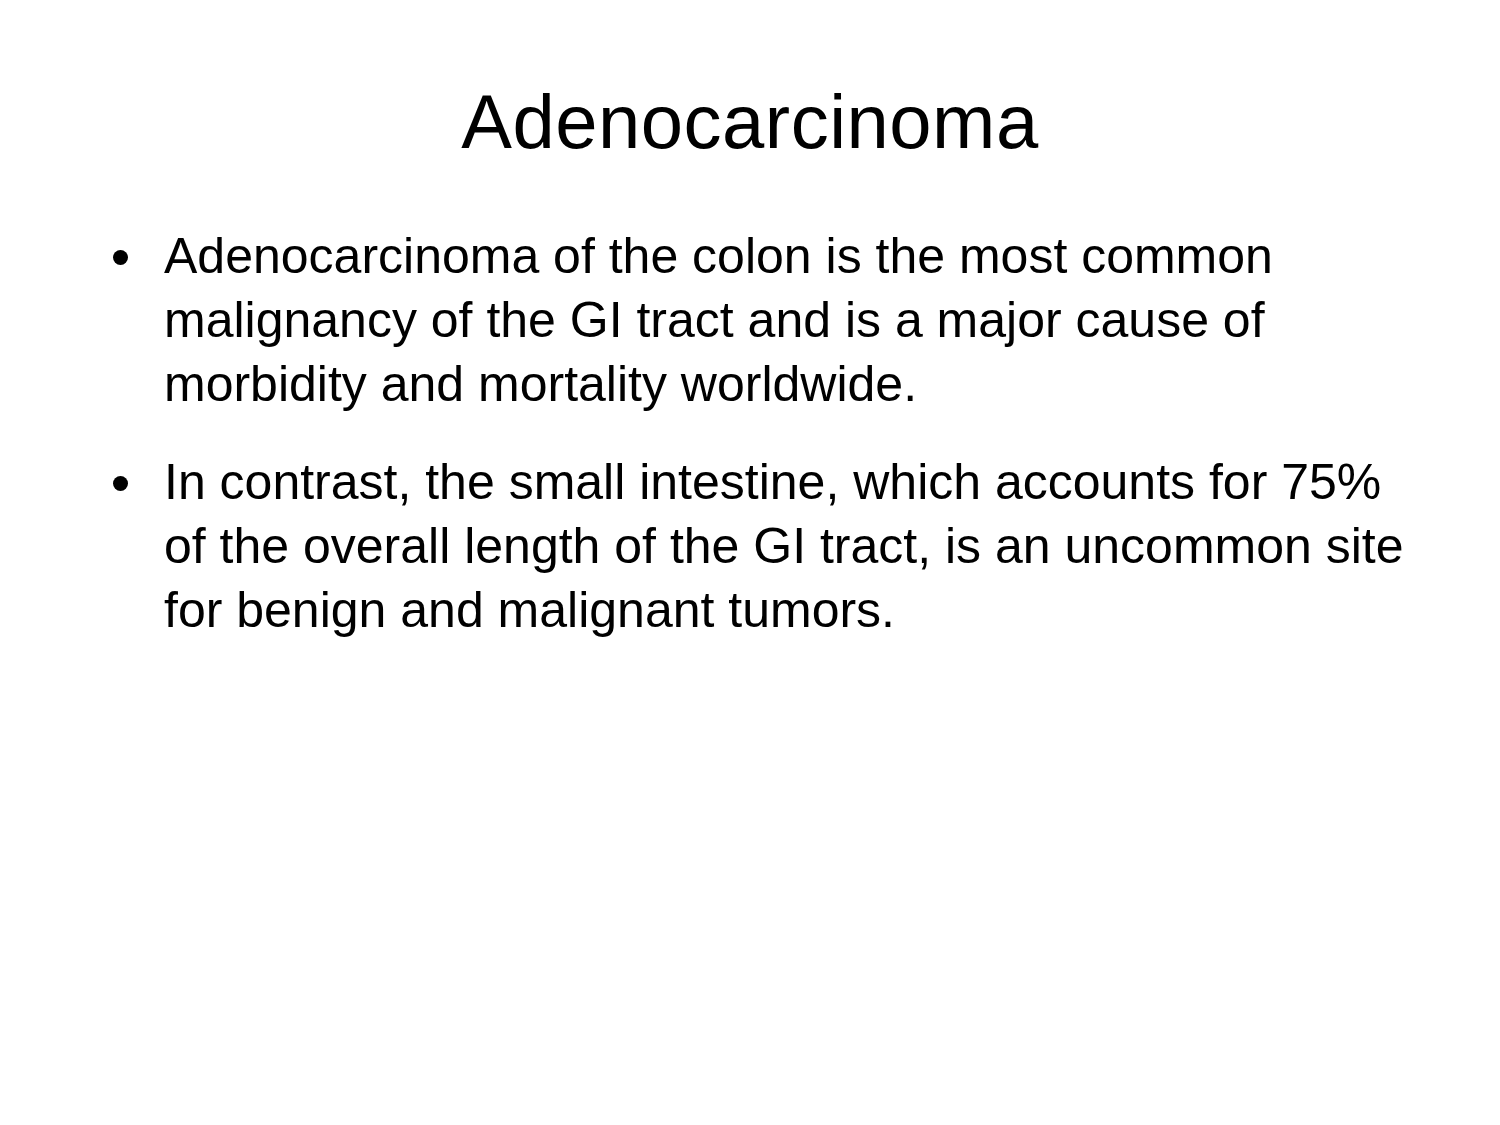Adenocarcinoma
Adenocarcinoma of the colon is the most common malignancy of the GI tract and is a major cause of morbidity and mortality worldwide.
In contrast, the small intestine, which accounts for 75% of the overall length of the GI tract, is an uncommon site for benign and malignant tumors.